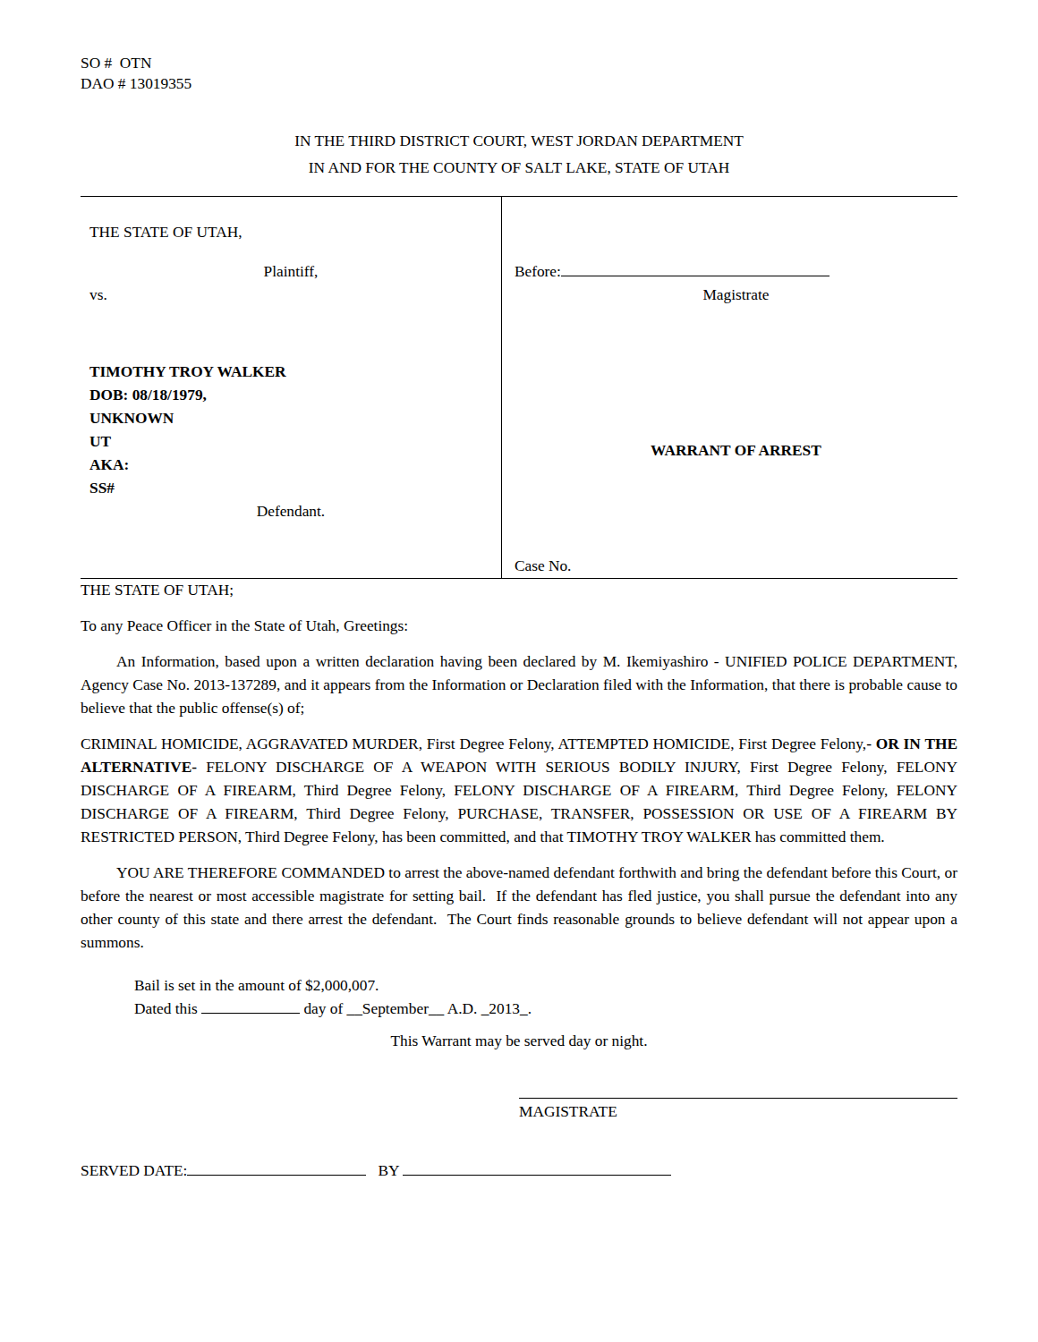SO # OTN
DAO # 13019355
IN THE THIRD DISTRICT COURT, WEST JORDAN DEPARTMENT
IN AND FOR THE COUNTY OF SALT LAKE, STATE OF UTAH
| THE STATE OF UTAH, Plaintiff, vs. TIMOTHY TROY WALKER DOB: 08/18/1979, UNKNOWN UT AKA: SS# Defendant. | Before: Magistrate WARRANT OF ARREST Case No. |
THE STATE OF UTAH;
To any Peace Officer in the State of Utah, Greetings:
An Information, based upon a written declaration having been declared by M. Ikemiyashiro - UNIFIED POLICE DEPARTMENT, Agency Case No. 2013-137289, and it appears from the Information or Declaration filed with the Information, that there is probable cause to believe that the public offense(s) of;
CRIMINAL HOMICIDE, AGGRAVATED MURDER, First Degree Felony, ATTEMPTED HOMICIDE, First Degree Felony,- OR IN THE ALTERNATIVE- FELONY DISCHARGE OF A WEAPON WITH SERIOUS BODILY INJURY, First Degree Felony, FELONY DISCHARGE OF A FIREARM, Third Degree Felony, FELONY DISCHARGE OF A FIREARM, Third Degree Felony, FELONY DISCHARGE OF A FIREARM, Third Degree Felony, PURCHASE, TRANSFER, POSSESSION OR USE OF A FIREARM BY RESTRICTED PERSON, Third Degree Felony, has been committed, and that TIMOTHY TROY WALKER has committed them.
YOU ARE THEREFORE COMMANDED to arrest the above-named defendant forthwith and bring the defendant before this Court, or before the nearest or most accessible magistrate for setting bail. If the defendant has fled justice, you shall pursue the defendant into any other county of this state and there arrest the defendant. The Court finds reasonable grounds to believe defendant will not appear upon a summons.
Bail is set in the amount of $2,000,007.
Dated this day of __September__ A.D. _2013_.
This Warrant may be served day or night.
MAGISTRATE
SERVED DATE: BY